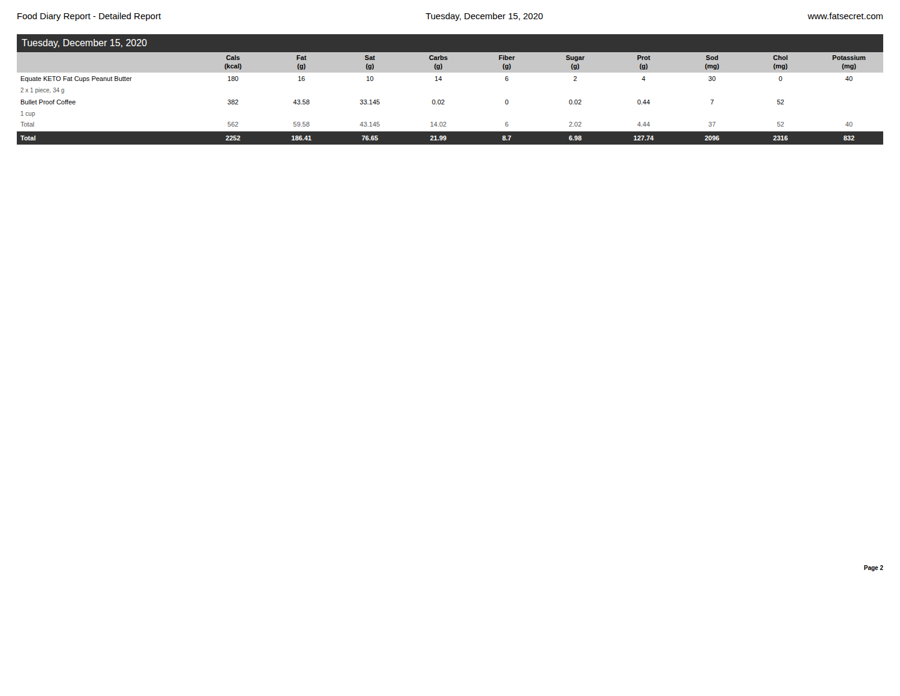Food Diary Report - Detailed Report
Tuesday, December 15, 2020
www.fatsecret.com
| Tuesday, December 15, 2020 |
| | Cals (kcal) | Fat (g) | Sat (g) | Carbs (g) | Fiber (g) | Sugar (g) | Prot (g) | Sod (mg) | Chol (mg) | Potassium (mg) |
| Equate KETO Fat Cups Peanut Butter | 180 | 16 | 10 | 14 | 6 | 2 | 4 | 30 | 0 | 40 |
| 2 x 1 piece, 34 g |
| Bullet Proof Coffee | 382 | 43.58 | 33.145 | 0.02 | 0 | 0.02 | 0.44 | 7 | 52 | |
| 1 cup |
| Total | 562 | 59.58 | 43.145 | 14.02 | 6 | 2.02 | 4.44 | 37 | 52 | 40 |
| Total | 2252 | 186.41 | 76.65 | 21.99 | 8.7 | 6.98 | 127.74 | 2096 | 2316 | 832 |
Page 2